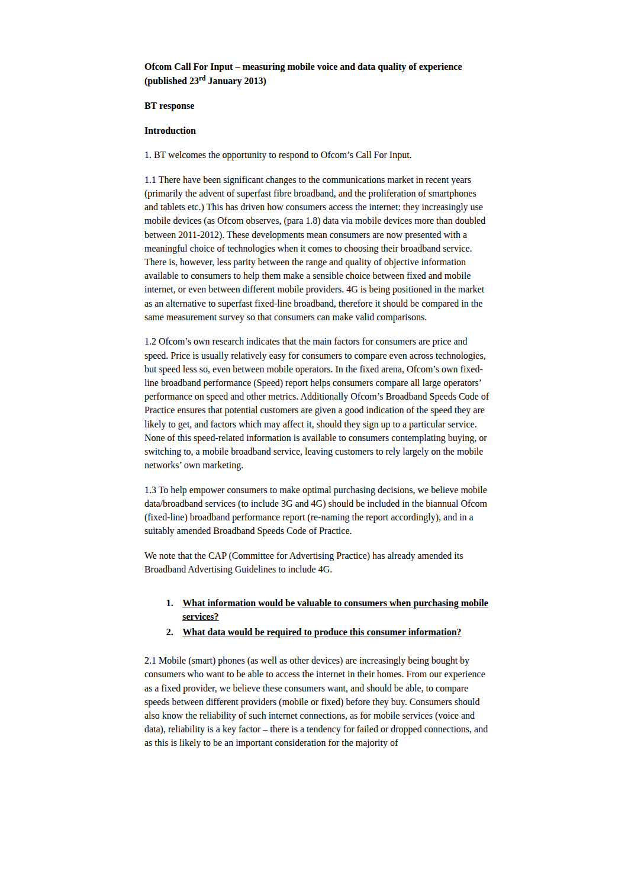Ofcom Call For Input – measuring mobile voice and data quality of experience (published 23rd January 2013)
BT response
Introduction
1. BT welcomes the opportunity to respond to Ofcom’s Call For Input.
1.1 There have been significant changes to the communications market in recent years (primarily the advent of superfast fibre broadband, and the proliferation of smartphones and tablets etc.) This has driven how consumers access the internet: they increasingly use mobile devices (as Ofcom observes, (para 1.8) data via mobile devices more than doubled between 2011-2012). These developments mean consumers are now presented with a meaningful choice of technologies when it comes to choosing their broadband service. There is, however, less parity between the range and quality of objective information available to consumers to help them make a sensible choice between fixed and mobile internet, or even between different mobile providers. 4G is being positioned in the market as an alternative to superfast fixed-line broadband, therefore it should be compared in the same measurement survey so that consumers can make valid comparisons.
1.2 Ofcom’s own research indicates that the main factors for consumers are price and speed. Price is usually relatively easy for consumers to compare even across technologies, but speed less so, even between mobile operators. In the fixed arena, Ofcom’s own fixed-line broadband performance (Speed) report helps consumers compare all large operators’ performance on speed and other metrics. Additionally Ofcom’s Broadband Speeds Code of Practice ensures that potential customers are given a good indication of the speed they are likely to get, and factors which may affect it, should they sign up to a particular service. None of this speed-related information is available to consumers contemplating buying, or switching to, a mobile broadband service, leaving customers to rely largely on the mobile networks’ own marketing.
1.3 To help empower consumers to make optimal purchasing decisions, we believe mobile data/broadband services (to include 3G and 4G) should be included in the biannual Ofcom (fixed-line) broadband performance report (re-naming the report accordingly), and in a suitably amended Broadband Speeds Code of Practice.
We note that the CAP (Committee for Advertising Practice) has already amended its Broadband Advertising Guidelines to include 4G.
What information would be valuable to consumers when purchasing mobile services?
What data would be required to produce this consumer information?
2.1 Mobile (smart) phones (as well as other devices) are increasingly being bought by consumers who want to be able to access the internet in their homes. From our experience as a fixed provider, we believe these consumers want, and should be able, to compare speeds between different providers (mobile or fixed) before they buy. Consumers should also know the reliability of such internet connections, as for mobile services (voice and data), reliability is a key factor – there is a tendency for failed or dropped connections, and as this is likely to be an important consideration for the majority of